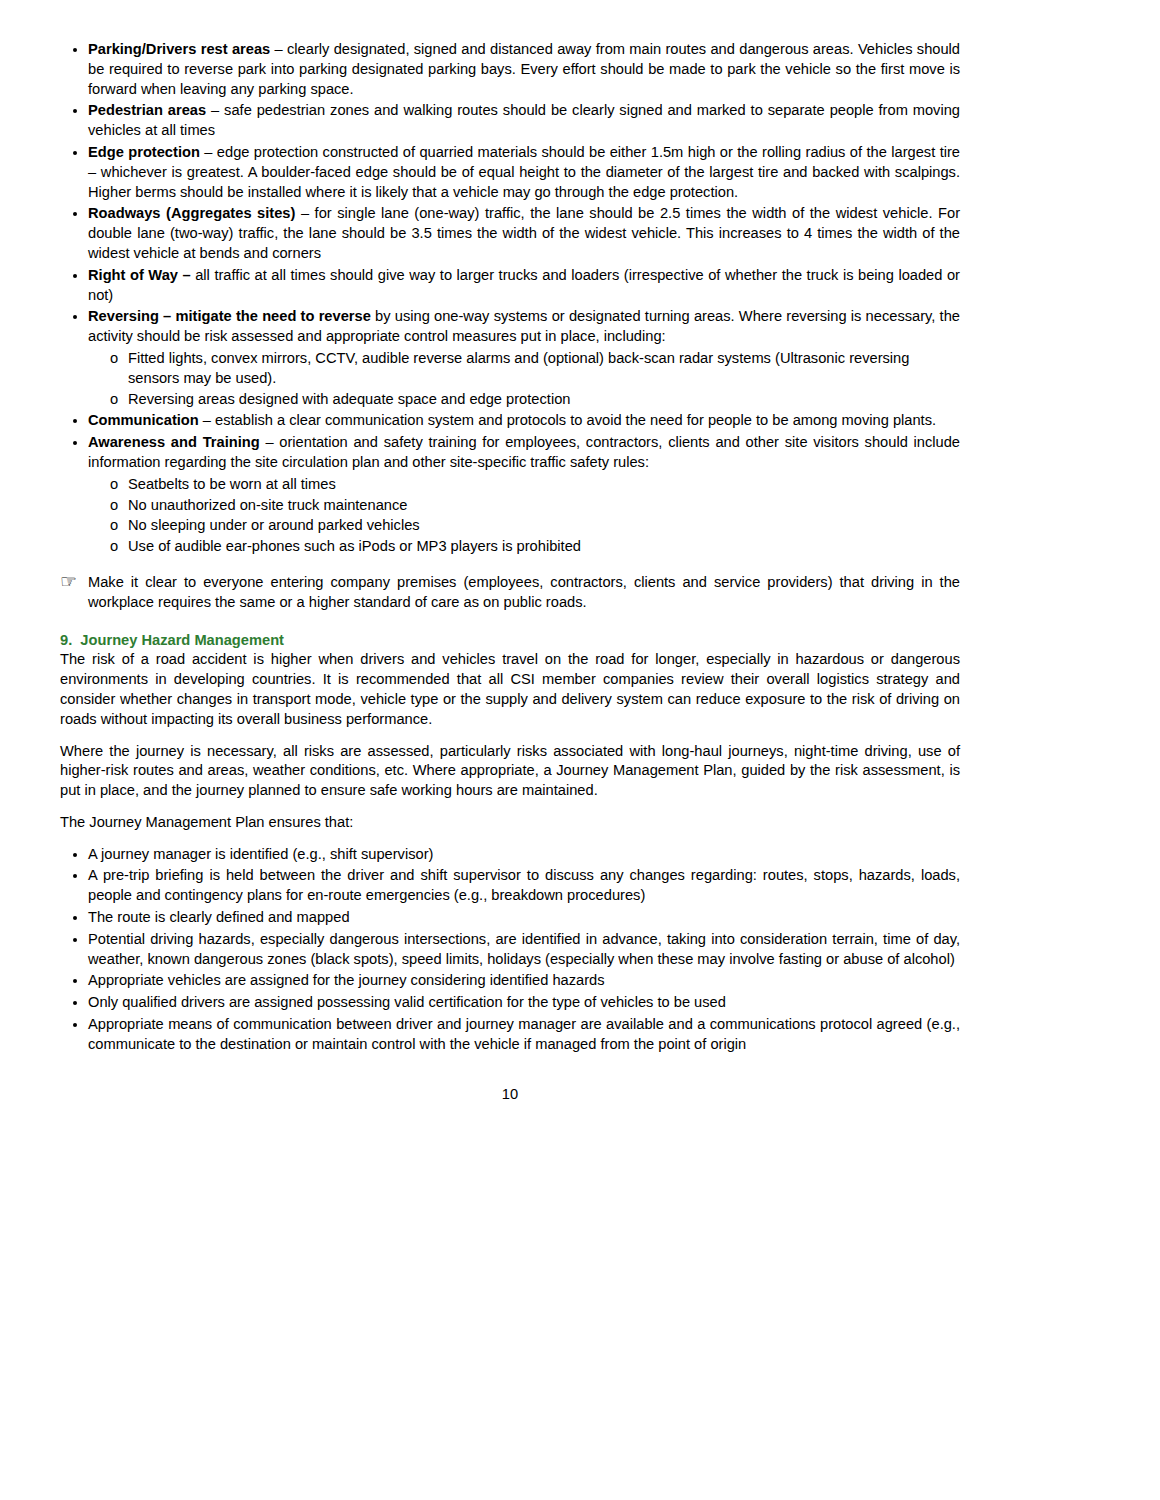Parking/Drivers rest areas – clearly designated, signed and distanced away from main routes and dangerous areas. Vehicles should be required to reverse park into parking designated parking bays. Every effort should be made to park the vehicle so the first move is forward when leaving any parking space.
Pedestrian areas – safe pedestrian zones and walking routes should be clearly signed and marked to separate people from moving vehicles at all times
Edge protection – edge protection constructed of quarried materials should be either 1.5m high or the rolling radius of the largest tire – whichever is greatest. A boulder-faced edge should be of equal height to the diameter of the largest tire and backed with scalpings. Higher berms should be installed where it is likely that a vehicle may go through the edge protection.
Roadways (Aggregates sites) – for single lane (one-way) traffic, the lane should be 2.5 times the width of the widest vehicle. For double lane (two-way) traffic, the lane should be 3.5 times the width of the widest vehicle. This increases to 4 times the width of the widest vehicle at bends and corners
Right of Way – all traffic at all times should give way to larger trucks and loaders (irrespective of whether the truck is being loaded or not)
Reversing – mitigate the need to reverse by using one-way systems or designated turning areas. Where reversing is necessary, the activity should be risk assessed and appropriate control measures put in place, including:
Fitted lights, convex mirrors, CCTV, audible reverse alarms and (optional) back-scan radar systems (Ultrasonic reversing sensors may be used).
Reversing areas designed with adequate space and edge protection
Communication – establish a clear communication system and protocols to avoid the need for people to be among moving plants.
Awareness and Training – orientation and safety training for employees, contractors, clients and other site visitors should include information regarding the site circulation plan and other site-specific traffic safety rules:
Seatbelts to be worn at all times
No unauthorized on-site truck maintenance
No sleeping under or around parked vehicles
Use of audible ear-phones such as iPods or MP3 players is prohibited
☞ Make it clear to everyone entering company premises (employees, contractors, clients and service providers) that driving in the workplace requires the same or a higher standard of care as on public roads.
9. Journey Hazard Management
The risk of a road accident is higher when drivers and vehicles travel on the road for longer, especially in hazardous or dangerous environments in developing countries. It is recommended that all CSI member companies review their overall logistics strategy and consider whether changes in transport mode, vehicle type or the supply and delivery system can reduce exposure to the risk of driving on roads without impacting its overall business performance.
Where the journey is necessary, all risks are assessed, particularly risks associated with long-haul journeys, night-time driving, use of higher-risk routes and areas, weather conditions, etc. Where appropriate, a Journey Management Plan, guided by the risk assessment, is put in place, and the journey planned to ensure safe working hours are maintained.
The Journey Management Plan ensures that:
A journey manager is identified (e.g., shift supervisor)
A pre-trip briefing is held between the driver and shift supervisor to discuss any changes regarding: routes, stops, hazards, loads, people and contingency plans for en-route emergencies (e.g., breakdown procedures)
The route is clearly defined and mapped
Potential driving hazards, especially dangerous intersections, are identified in advance, taking into consideration terrain, time of day, weather, known dangerous zones (black spots), speed limits, holidays (especially when these may involve fasting or abuse of alcohol)
Appropriate vehicles are assigned for the journey considering identified hazards
Only qualified drivers are assigned possessing valid certification for the type of vehicles to be used
Appropriate means of communication between driver and journey manager are available and a communications protocol agreed (e.g., communicate to the destination or maintain control with the vehicle if managed from the point of origin
10